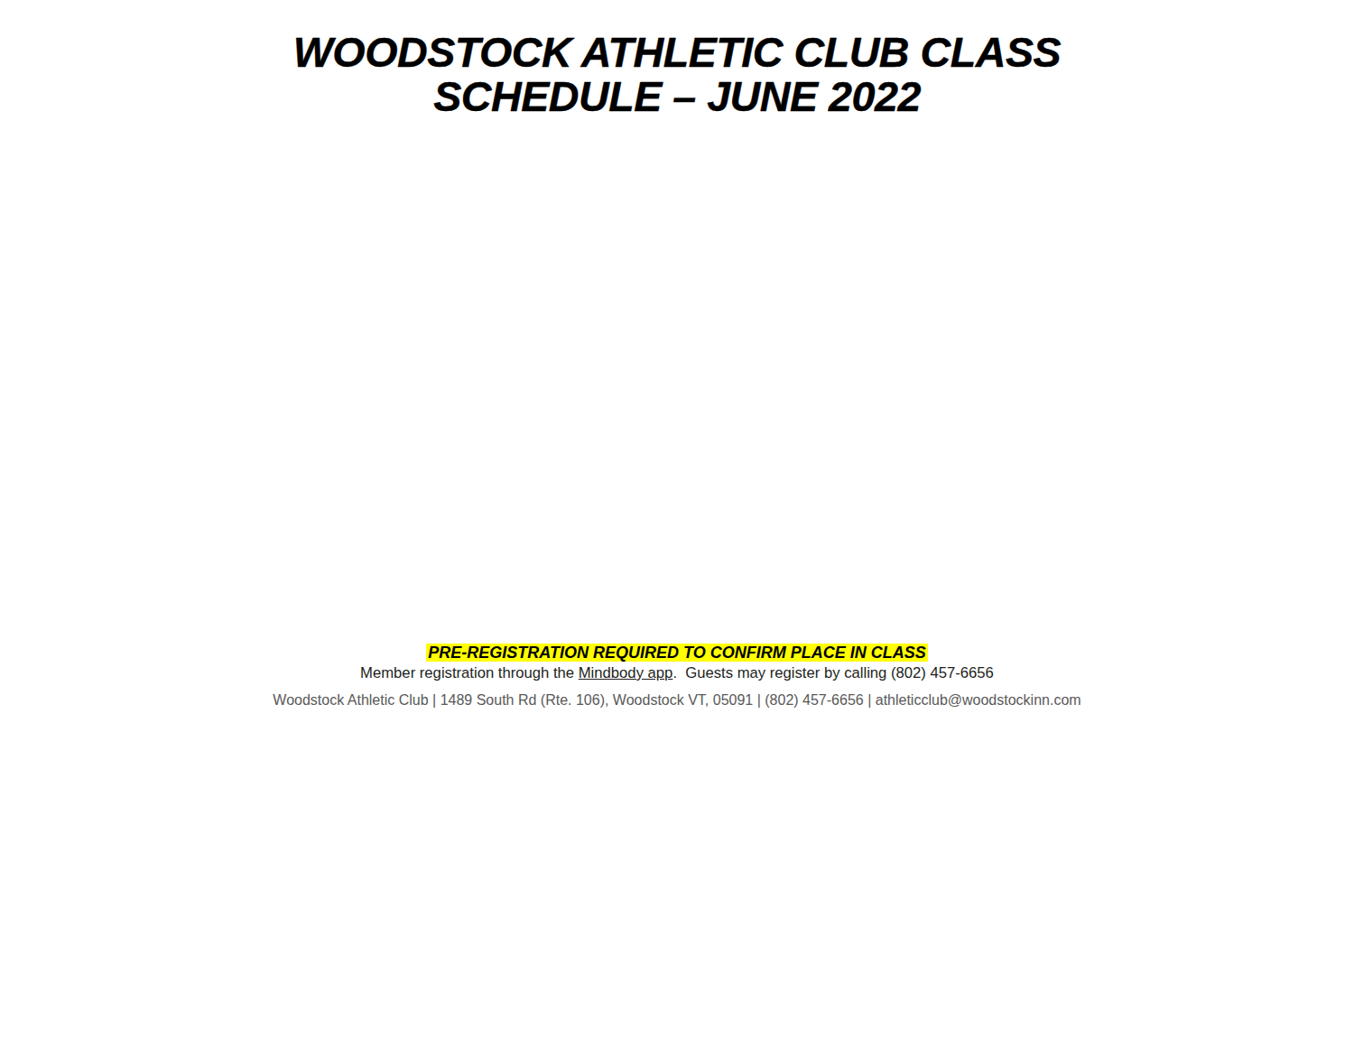Woodstock Athletic Club Class Schedule – June 2022
Pre-registration required to confirm place in class
Member registration through the Mindbody app. Guests may register by calling (802) 457-6656
Woodstock Athletic Club | 1489 South Rd (Rte. 106), Woodstock VT, 05091 | (802) 457-6656 | athleticclub@woodstockinn.com